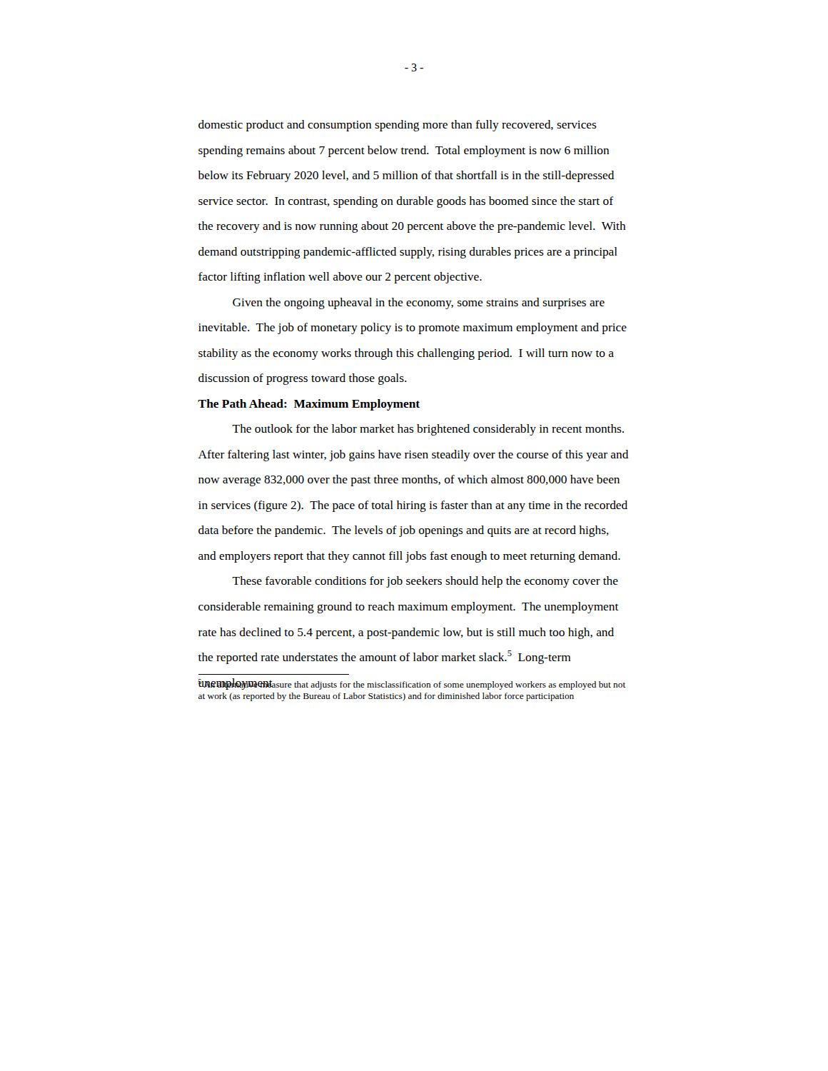- 3 -
domestic product and consumption spending more than fully recovered, services spending remains about 7 percent below trend. Total employment is now 6 million below its February 2020 level, and 5 million of that shortfall is in the still-depressed service sector. In contrast, spending on durable goods has boomed since the start of the recovery and is now running about 20 percent above the pre-pandemic level. With demand outstripping pandemic-afflicted supply, rising durables prices are a principal factor lifting inflation well above our 2 percent objective.
Given the ongoing upheaval in the economy, some strains and surprises are inevitable. The job of monetary policy is to promote maximum employment and price stability as the economy works through this challenging period. I will turn now to a discussion of progress toward those goals.
The Path Ahead: Maximum Employment
The outlook for the labor market has brightened considerably in recent months. After faltering last winter, job gains have risen steadily over the course of this year and now average 832,000 over the past three months, of which almost 800,000 have been in services (figure 2). The pace of total hiring is faster than at any time in the recorded data before the pandemic. The levels of job openings and quits are at record highs, and employers report that they cannot fill jobs fast enough to meet returning demand.
These favorable conditions for job seekers should help the economy cover the considerable remaining ground to reach maximum employment. The unemployment rate has declined to 5.4 percent, a post-pandemic low, but is still much too high, and the reported rate understates the amount of labor market slack.5 Long-term unemployment
5 An alternative measure that adjusts for the misclassification of some unemployed workers as employed but not at work (as reported by the Bureau of Labor Statistics) and for diminished labor force participation